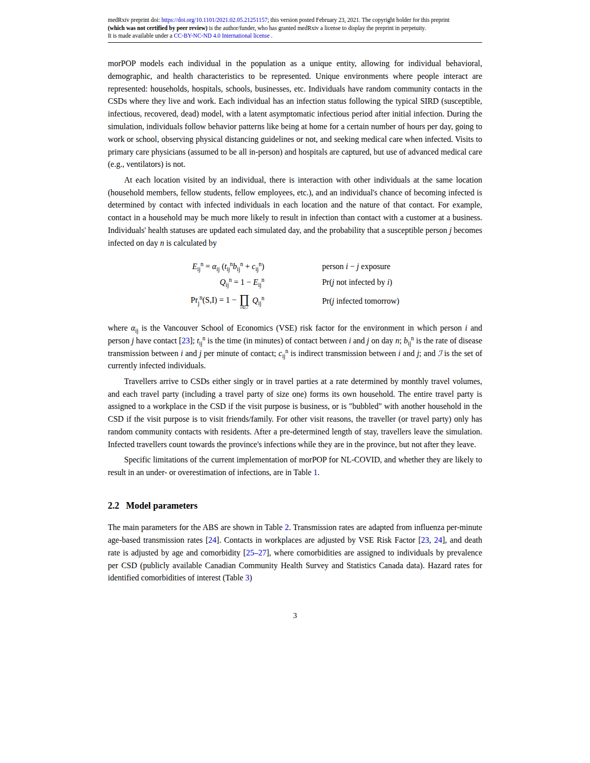medRxiv preprint doi: https://doi.org/10.1101/2021.02.05.21251157; this version posted February 23, 2021. The copyright holder for this preprint
(which was not certified by peer review) is the author/funder, who has granted medRxiv a license to display the preprint in perpetuity.
It is made available under a CC-BY-NC-ND 4.0 International license .
morPOP models each individual in the population as a unique entity, allowing for individual behavioral, demographic, and health characteristics to be represented. Unique environments where people interact are represented: households, hospitals, schools, businesses, etc. Individuals have random community contacts in the CSDs where they live and work. Each individual has an infection status following the typical SIRD (susceptible, infectious, recovered, dead) model, with a latent asymptomatic infectious period after initial infection. During the simulation, individuals follow behavior patterns like being at home for a certain number of hours per day, going to work or school, observing physical distancing guidelines or not, and seeking medical care when infected. Visits to primary care physicians (assumed to be all in-person) and hospitals are captured, but use of advanced medical care (e.g., ventilators) is not.
At each location visited by an individual, there is interaction with other individuals at the same location (household members, fellow students, fellow employees, etc.), and an individual's chance of becoming infected is determined by contact with infected individuals in each location and the nature of that contact. For example, contact in a household may be much more likely to result in infection than contact with a customer at a business. Individuals' health statuses are updated each simulated day, and the probability that a susceptible person j becomes infected on day n is calculated by
| E ij n = α ij ( t ij n b ij n + c ij n ) | | person i − j exposure |
| Q ij n = 1 − E ij n | | Pr( j not infected by i ) |
| Pr j n (S,I) = 1 − ∏ i∈ℐ Q ij n | | Pr( j infected tomorrow) |
where αij is the Vancouver School of Economics (VSE) risk factor for the environment in which person i and person j have contact [23]; tijn is the time (in minutes) of contact between i and j on day n; bijn is the rate of disease transmission between i and j per minute of contact; cijn is indirect transmission between i and j; and ℐ is the set of currently infected individuals.
Travellers arrive to CSDs either singly or in travel parties at a rate determined by monthly travel volumes, and each travel party (including a travel party of size one) forms its own household. The entire travel party is assigned to a workplace in the CSD if the visit purpose is business, or is "bubbled" with another household in the CSD if the visit purpose is to visit friends/family. For other visit reasons, the traveller (or travel party) only has random community contacts with residents. After a pre-determined length of stay, travellers leave the simulation. Infected travellers count towards the province's infections while they are in the province, but not after they leave.
Specific limitations of the current implementation of morPOP for NL-COVID, and whether they are likely to result in an under- or overestimation of infections, are in Table 1.
2.2 Model parameters
The main parameters for the ABS are shown in Table 2. Transmission rates are adapted from influenza per-minute age-based transmission rates [24]. Contacts in workplaces are adjusted by VSE Risk Factor [23, 24], and death rate is adjusted by age and comorbidity [25–27], where comorbidities are assigned to individuals by prevalence per CSD (publicly available Canadian Community Health Survey and Statistics Canada data). Hazard rates for identified comorbidities of interest (Table 3)
3